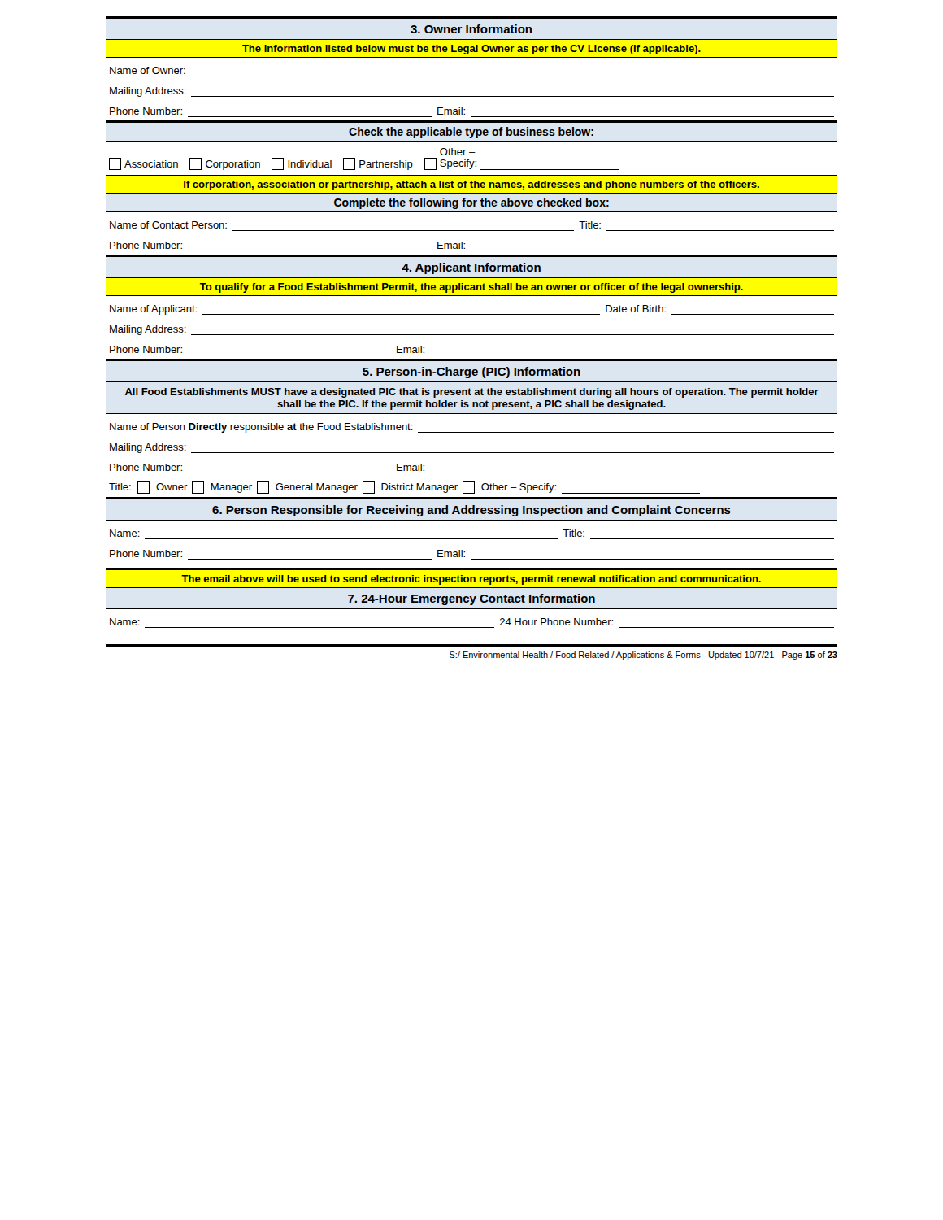3. Owner Information
The information listed below must be the Legal Owner as per the CV License (if applicable).
Name of Owner:
Mailing Address:
Phone Number: Email:
Check the applicable type of business below:
Association Corporation Individual Partnership Other –
Specify:
If corporation, association or partnership, attach a list of the names, addresses and phone numbers of the officers.
Complete the following for the above checked box:
Name of Contact Person: Title:
Phone Number: Email:
4. Applicant Information
To qualify for a Food Establishment Permit, the applicant shall be an owner or officer of the legal ownership.
Name of Applicant: Date of Birth:
Mailing Address:
Phone Number: Email:
5. Person-in-Charge (PIC) Information
All Food Establishments MUST have a designated PIC that is present at the establishment during all hours of operation. The permit holder shall be the PIC. If the permit holder is not present, a PIC shall be designated.
Name of Person Directly responsible at the Food Establishment:
Mailing Address:
Phone Number: Email:
Title: Owner Manager General Manager District Manager Other – Specify:
6. Person Responsible for Receiving and Addressing Inspection and Complaint Concerns
Name: Title:
Phone Number: Email:
The email above will be used to send electronic inspection reports, permit renewal notification and communication.
7. 24-Hour Emergency Contact Information
Name: 24 Hour Phone Number:
S:/ Environmental Health / Food Related / Applications & Forms Updated 10/7/21 Page 15 of 23